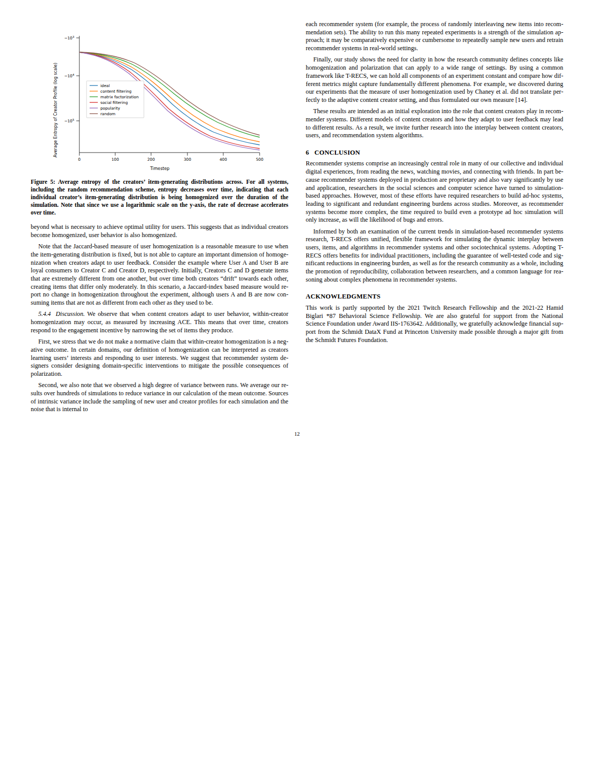Average Entropy of Creator Profile (log scale) Timestep −103 −104 −105 0 100 200 300 400 500 ideal content filtering matrix factorization social filtering popularity random
Figure 5: Average entropy of the creators’ item-generating distributions across. For all systems, including the random recommendation scheme, entropy decreases over time, indicating that each individual creator’s item-generating distribution is being homogenized over the duration of the simulation. Note that since we use a logarithmic scale on the y-axis, the rate of decrease accelerates over time.
beyond what is necessary to achieve optimal utility for users. This suggests that as individual creators become homogenized, user behavior is also homogenized.
Note that the Jaccard-based measure of user homogenization is a reasonable measure to use when the item-generating distribution is fixed, but is not able to capture an important dimension of homogenization when creators adapt to user feedback. Consider the example where User A and User B are loyal consumers to Creator C and Creator D, respectively. Initially, Creators C and D generate items that are extremely different from one another, but over time both creators “drift” towards each other, creating items that differ only moderately. In this scenario, a Jaccard-index based measure would report no change in homogenization throughout the experiment, although users A and B are now consuming items that are not as different from each other as they used to be.
5.4.4 Discussion.
We observe that when content creators adapt to user behavior, within-creator homogenization may occur, as measured by increasing ACE. This means that over time, creators respond to the engagement incentive by narrowing the set of items they produce.
First, we stress that we do not make a normative claim that within-creator homogenization is a negative outcome. In certain domains, our definition of homogenization can be interpreted as creators learning users’ interests and responding to user interests. We suggest that recommender system designers consider designing domain-specific interventions to mitigate the possible consequences of polarization.
Second, we also note that we observed a high degree of variance between runs. We average our results over hundreds of simulations to reduce variance in our calculation of the mean outcome. Sources of intrinsic variance include the sampling of new user and creator profiles for each simulation and the noise that is internal to
each recommender system (for example, the process of randomly interleaving new items into recommendation sets). The ability to run this many repeated experiments is a strength of the simulation approach; it may be comparatively expensive or cumbersome to repeatedly sample new users and retrain recommender systems in real-world settings.
Finally, our study shows the need for clarity in how the research community defines concepts like homogenization and polarization that can apply to a wide range of settings. By using a common framework like T-RECS, we can hold all components of an experiment constant and compare how different metrics might capture fundamentally different phenomena. For example, we discovered during our experiments that the measure of user homogenization used by Chaney et al. did not translate perfectly to the adaptive content creator setting, and thus formulated our own measure [14].
These results are intended as an initial exploration into the role that content creators play in recommender systems. Different models of content creators and how they adapt to user feedback may lead to different results. As a result, we invite further research into the interplay between content creators, users, and recommendation system algorithms.
6 Conclusion
Recommender systems comprise an increasingly central role in many of our collective and individual digital experiences, from reading the news, watching movies, and connecting with friends. In part because recommender systems deployed in production are proprietary and also vary significantly by use and application, researchers in the social sciences and computer science have turned to simulation-based approaches. However, most of these efforts have required researchers to build ad-hoc systems, leading to significant and redundant engineering burdens across studies. Moreover, as recommender systems become more complex, the time required to build even a prototype ad hoc simulation will only increase, as will the likelihood of bugs and errors.
Informed by both an examination of the current trends in simulation-based recommender systems research, T-RECS offers unified, flexible framework for simulating the dynamic interplay between users, items, and algorithms in recommender systems and other sociotechnical systems. Adopting T-RECS offers benefits for individual practitioners, including the guarantee of well-tested code and significant reductions in engineering burden, as well as for the research community as a whole, including the promotion of reproducibility, collaboration between researchers, and a common language for reasoning about complex phenomena in recommender systems.
Acknowledgments
This work is partly supported by the 2021 Twitch Research Fellowship and the 2021-22 Hamid Biglari *87 Behavioral Science Fellowship. We are also grateful for support from the National Science Foundation under Award IIS-1763642. Additionally, we gratefully acknowledge financial support from the Schmidt DataX Fund at Princeton University made possible through a major gift from the Schmidt Futures Foundation.
12